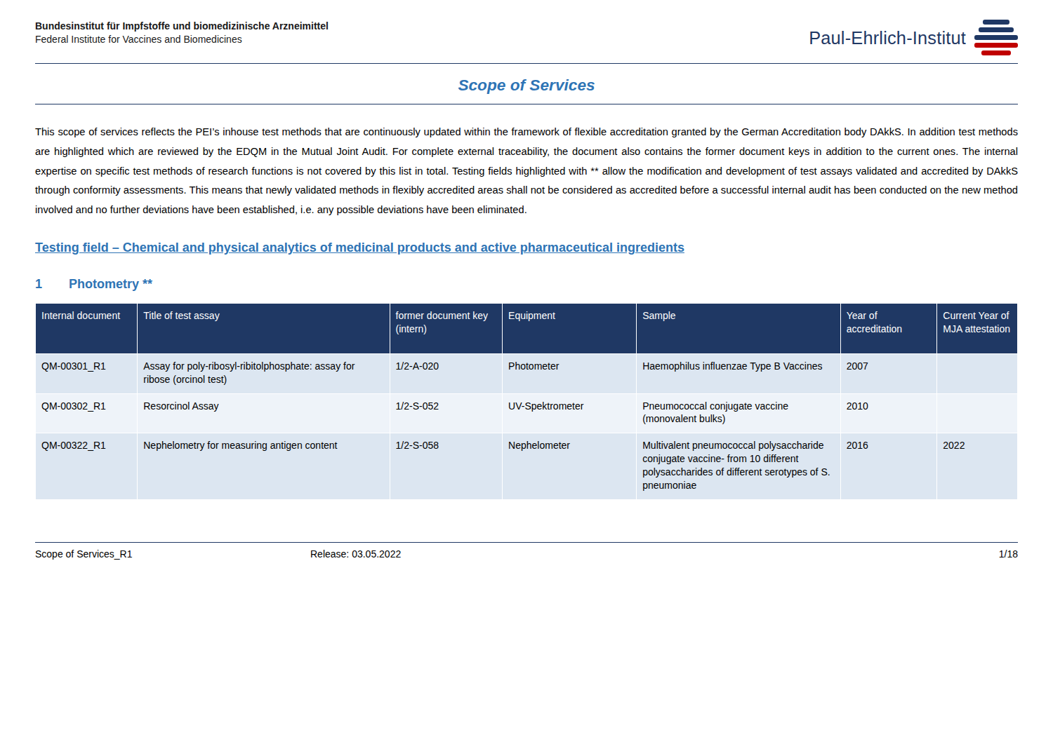Bundesinstitut für Impfstoffe und biomedizinische Arzneimittel
Federal Institute for Vaccines and Biomedicines
Paul-Ehrlich-Institut
Scope of Services
This scope of services reflects the PEI’s inhouse test methods that are continuously updated within the framework of flexible accreditation granted by the German Accreditation body DAkkS. In addition test methods are highlighted which are reviewed by the EDQM in the Mutual Joint Audit. For complete external traceability, the document also contains the former document keys in addition to the current ones. The internal expertise on specific test methods of research functions is not covered by this list in total. Testing fields highlighted with ** allow the modification and development of test assays validated and accredited by DAkkS through conformity assessments. This means that newly validated methods in flexibly accredited areas shall not be considered as accredited before a successful internal audit has been conducted on the new method involved and no further deviations have been established, i.e. any possible deviations have been eliminated.
Testing field – Chemical and physical analytics of medicinal products and active pharmaceutical ingredients
1 Photometry **
| Internal document | Title of test assay | former document key (intern) | Equipment | Sample | Year of accreditation | Current Year of MJA attestation |
| --- | --- | --- | --- | --- | --- | --- |
| QM-00301_R1 | Assay for poly-ribosyl-ribitolphosphate: assay for ribose (orcinol test) | 1/2-A-020 | Photometer | Haemophilus influenzae Type B Vaccines | 2007 | |
| QM-00302_R1 | Resorcinol Assay | 1/2-S-052 | UV-Spektrometer | Pneumococcal conjugate vaccine (monovalent bulks) | 2010 | |
| QM-00322_R1 | Nephelometry for measuring antigen content | 1/2-S-058 | Nephelometer | Multivalent pneumococcal polysaccharide conjugate vaccine- from 10 different polysaccharides of different serotypes of S. pneumoniae | 2016 | 2022 |
Scope of Services_R1
Release: 03.05.2022
1/18